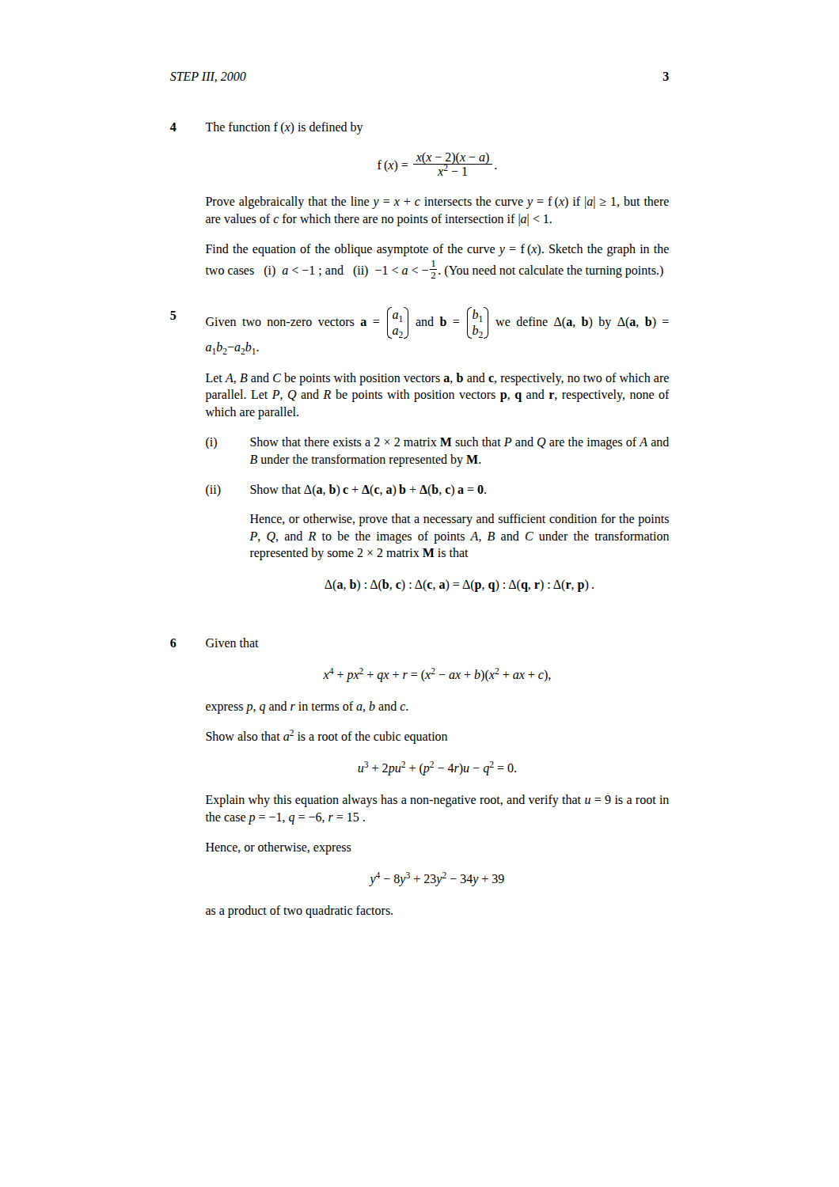STEP III, 2000 3
4
The function f (x) is defined by
f (x) = x(x − 2)(x − a) x2 − 1 .
Prove algebraically that the line y = x + c intersects the curve y = f (x) if |a| ≥ 1, but there are values of c for which there are no points of intersection if |a| < 1.
Find the equation of the oblique asymptote of the curve y = f (x). Sketch the graph in the two cases (i) a < −1 ; and (ii) −1 < a < −12. (You need not calculate the turning points.)
5
Given two non-zero vectors a = a1 a2 and b = b1 b2 we define Δ(a, b) by Δ(a, b) = a1b2−a2b1.
Let A, B and C be points with position vectors a, b and c, respectively, no two of which are parallel. Let P, Q and R be points with position vectors p, q and r, respectively, none of which are parallel.
(i)
Show that there exists a 2 × 2 matrix M such that P and Q are the images of A and B under the transformation represented by M.
(ii)
Show that Δ(a, b) c + Δ(c, a) b + Δ(b, c) a = 0.
Hence, or otherwise, prove that a necessary and sufficient condition for the points P, Q, and R to be the images of points A, B and C under the transformation represented by some 2 × 2 matrix M is that
Δ(a, b) : Δ(b, c) : Δ(c, a) = Δ(p, q) : Δ(q, r) : Δ(r, p) .
6
Given that
x4 + px2 + qx + r = (x2 − ax + b)(x2 + ax + c),
express p, q and r in terms of a, b and c.
Show also that a2 is a root of the cubic equation
u3 + 2pu2 + (p2 − 4r)u − q2 = 0.
Explain why this equation always has a non-negative root, and verify that u = 9 is a root in the case p = −1, q = −6, r = 15 .
Hence, or otherwise, express
y4 − 8y3 + 23y2 − 34y + 39
as a product of two quadratic factors.